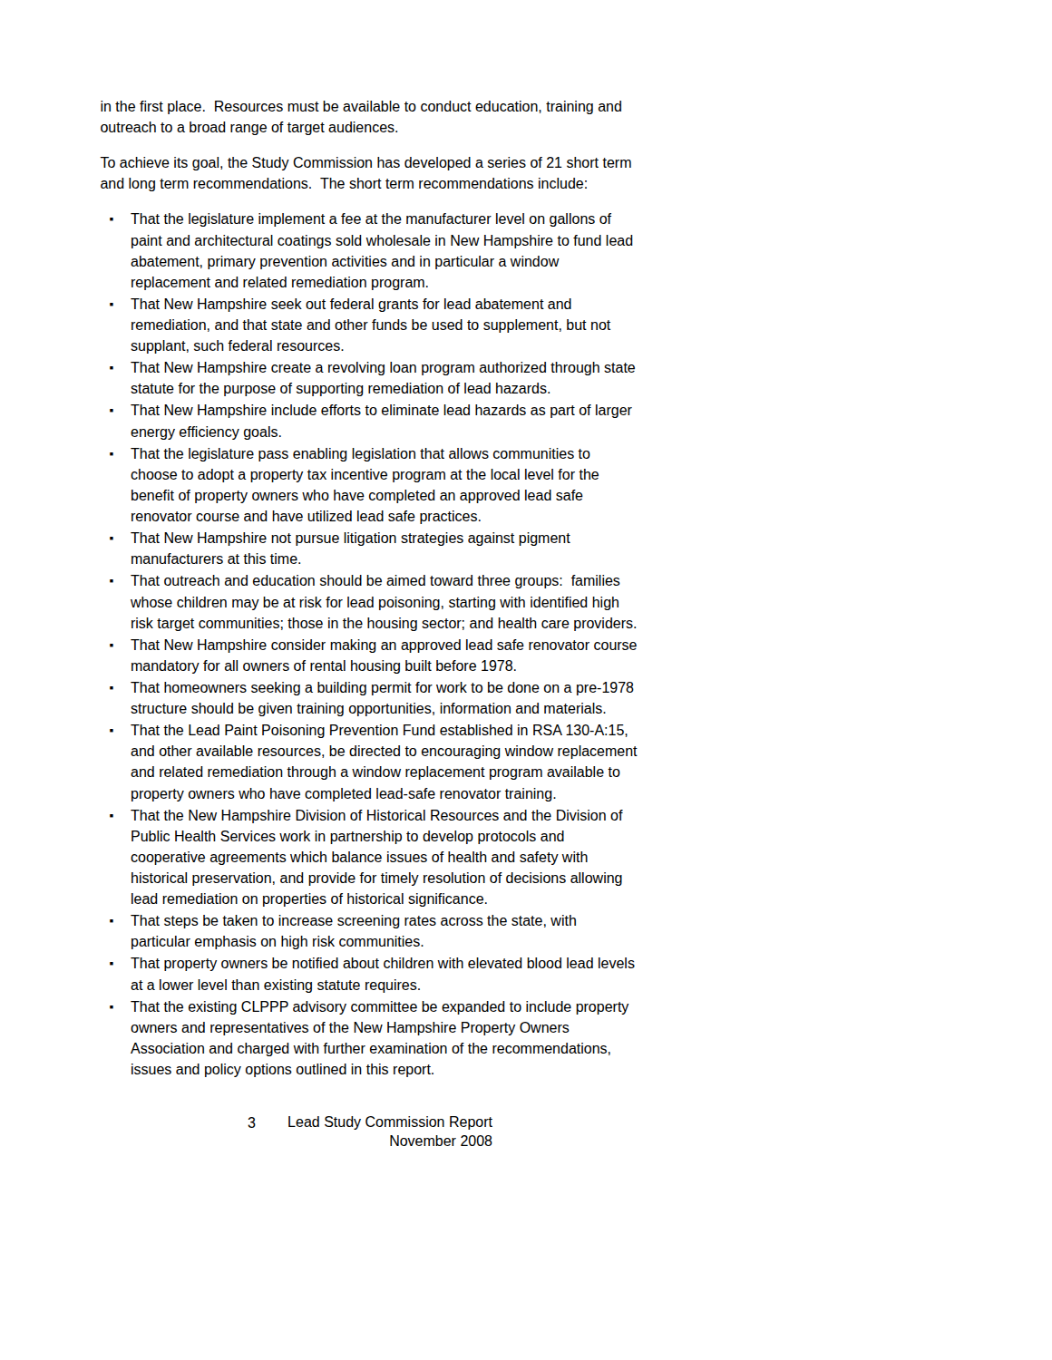in the first place. Resources must be available to conduct education, training and outreach to a broad range of target audiences.
To achieve its goal, the Study Commission has developed a series of 21 short term and long term recommendations. The short term recommendations include:
That the legislature implement a fee at the manufacturer level on gallons of paint and architectural coatings sold wholesale in New Hampshire to fund lead abatement, primary prevention activities and in particular a window replacement and related remediation program.
That New Hampshire seek out federal grants for lead abatement and remediation, and that state and other funds be used to supplement, but not supplant, such federal resources.
That New Hampshire create a revolving loan program authorized through state statute for the purpose of supporting remediation of lead hazards.
That New Hampshire include efforts to eliminate lead hazards as part of larger energy efficiency goals.
That the legislature pass enabling legislation that allows communities to choose to adopt a property tax incentive program at the local level for the benefit of property owners who have completed an approved lead safe renovator course and have utilized lead safe practices.
That New Hampshire not pursue litigation strategies against pigment manufacturers at this time.
That outreach and education should be aimed toward three groups: families whose children may be at risk for lead poisoning, starting with identified high risk target communities; those in the housing sector; and health care providers.
That New Hampshire consider making an approved lead safe renovator course mandatory for all owners of rental housing built before 1978.
That homeowners seeking a building permit for work to be done on a pre-1978 structure should be given training opportunities, information and materials.
That the Lead Paint Poisoning Prevention Fund established in RSA 130-A:15, and other available resources, be directed to encouraging window replacement and related remediation through a window replacement program available to property owners who have completed lead-safe renovator training.
That the New Hampshire Division of Historical Resources and the Division of Public Health Services work in partnership to develop protocols and cooperative agreements which balance issues of health and safety with historical preservation, and provide for timely resolution of decisions allowing lead remediation on properties of historical significance.
That steps be taken to increase screening rates across the state, with particular emphasis on high risk communities.
That property owners be notified about children with elevated blood lead levels at a lower level than existing statute requires.
That the existing CLPPP advisory committee be expanded to include property owners and representatives of the New Hampshire Property Owners Association and charged with further examination of the recommendations, issues and policy options outlined in this report.
3
Lead Study Commission Report
November 2008